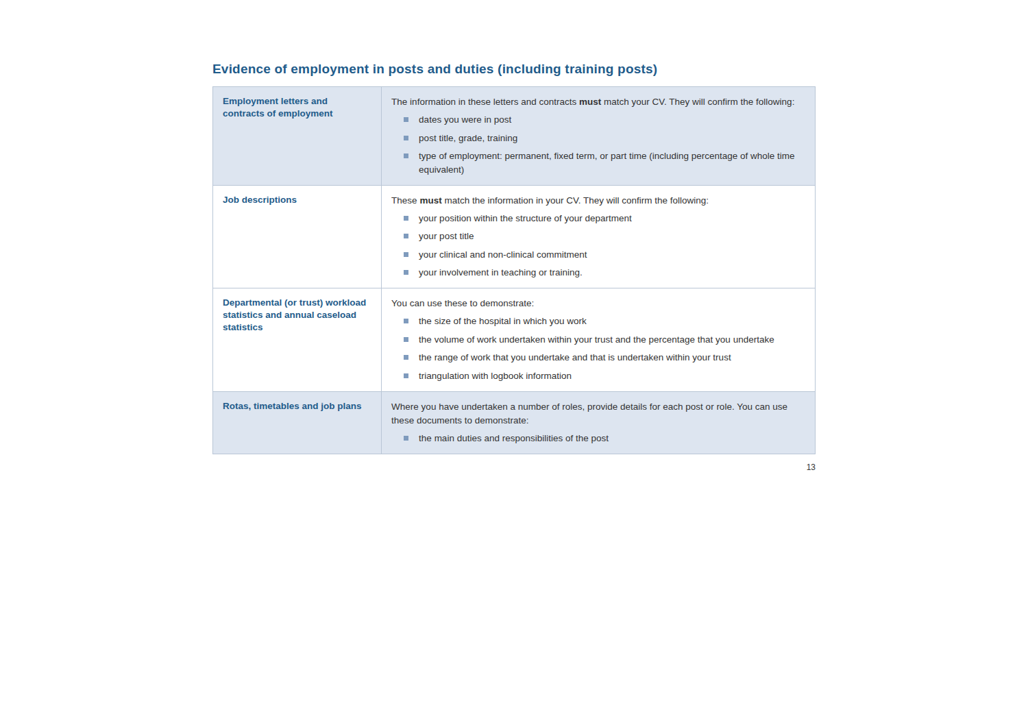Evidence of employment in posts and duties (including training posts)
| Employment letters and contracts of employment | The information in these letters and contracts must match your CV. They will confirm the following: dates you were in post post title, grade, training type of employment: permanent, fixed term, or part time (including percentage of whole time equivalent) |
| Job descriptions | These must match the information in your CV. They will confirm the following: your position within the structure of your department your post title your clinical and non-clinical commitment your involvement in teaching or training. |
| Departmental (or trust) workload statistics and annual caseload statistics | You can use these to demonstrate: the size of the hospital in which you work the volume of work undertaken within your trust and the percentage that you undertake the range of work that you undertake and that is undertaken within your trust triangulation with logbook information |
| Rotas, timetables and job plans | Where you have undertaken a number of roles, provide details for each post or role. You can use these documents to demonstrate: the main duties and responsibilities of the post |
13